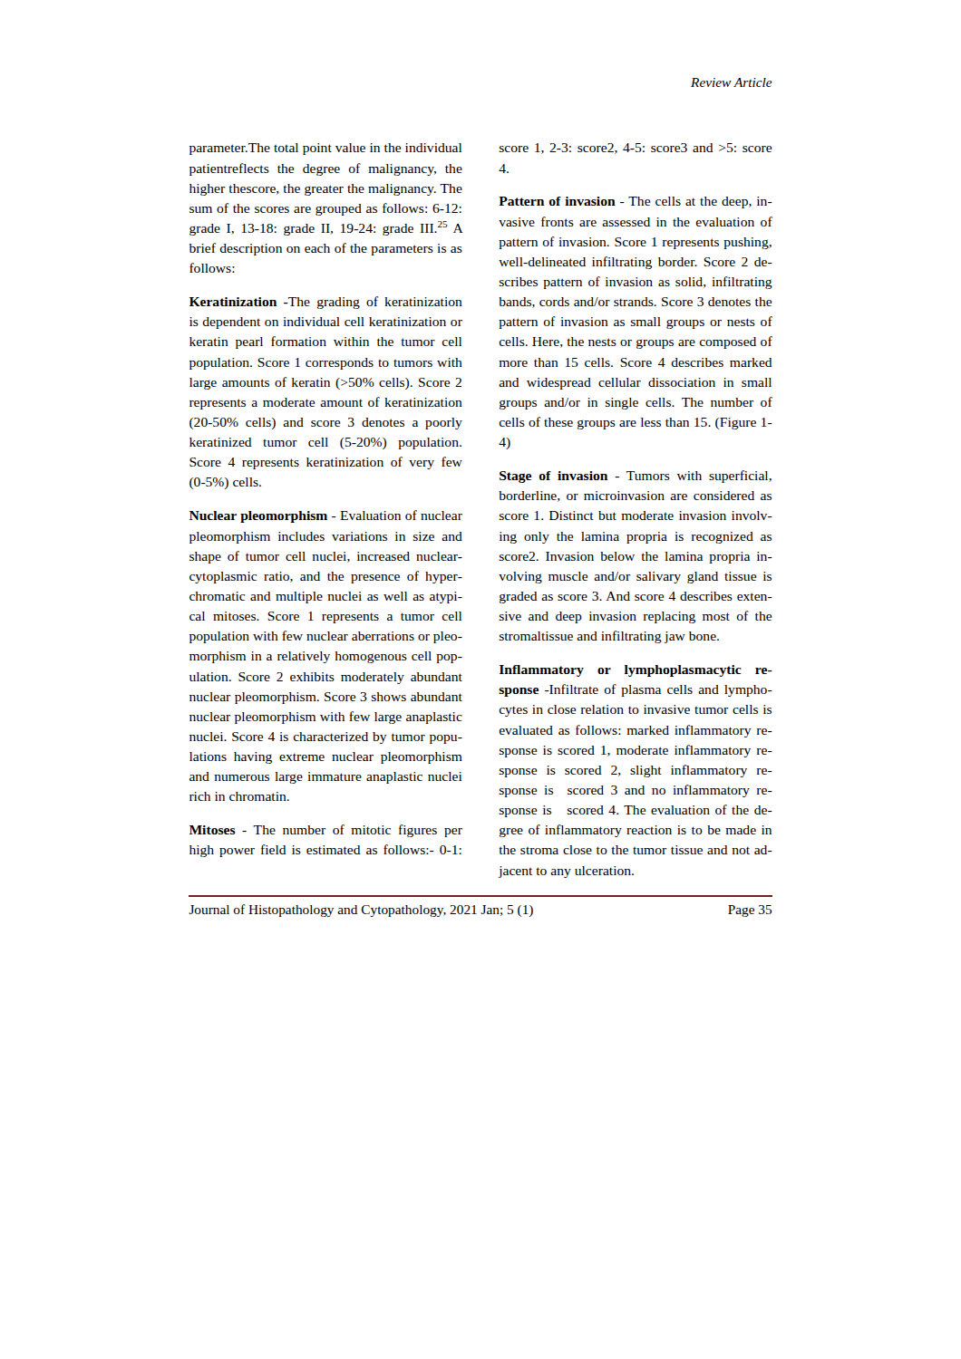Review Article
parameter.The total point value in the individual patientreflects the degree of malignancy, the higher thescore, the greater the malignancy. The sum of the scores are grouped as follows: 6-12: grade I, 13-18: grade II, 19-24: grade III.25 A brief description on each of the parameters is as follows:
Keratinization -The grading of keratinization is dependent on individual cell keratinization or keratin pearl formation within the tumor cell population. Score 1 corresponds to tumors with large amounts of keratin (>50% cells). Score 2 represents a moderate amount of keratinization (20-50% cells) and score 3 denotes a poorly keratinized tumor cell (5-20%) population. Score 4 represents keratinization of very few (0-5%) cells.
Nuclear pleomorphism - Evaluation of nuclear pleomorphism includes variations in size and shape of tumor cell nuclei, increased nuclear-cytoplasmic ratio, and the presence of hyperchromatic and multiple nuclei as well as atypical mitoses. Score 1 represents a tumor cell population with few nuclear aberrations or pleomorphism in a relatively homogenous cell population. Score 2 exhibits moderately abundant nuclear pleomorphism. Score 3 shows abundant nuclear pleomorphism with few large anaplastic nuclei. Score 4 is characterized by tumor populations having extreme nuclear pleomorphism and numerous large immature anaplastic nuclei rich in chromatin.
Mitoses - The number of mitotic figures per high power field is estimated as follows:- 0-1: score 1, 2-3: score2, 4-5: score3 and >5: score 4.
Pattern of invasion - The cells at the deep, invasive fronts are assessed in the evaluation of pattern of invasion. Score 1 represents pushing, well-delineated infiltrating border. Score 2 describes pattern of invasion as solid, infiltrating bands, cords and/or strands. Score 3 denotes the pattern of invasion as small groups or nests of cells. Here, the nests or groups are composed of more than 15 cells. Score 4 describes marked and widespread cellular dissociation in small groups and/or in single cells. The number of cells of these groups are less than 15. (Figure 1-4)
Stage of invasion - Tumors with superficial, borderline, or microinvasion are considered as score 1. Distinct but moderate invasion involving only the lamina propria is recognized as score2. Invasion below the lamina propria involving muscle and/or salivary gland tissue is graded as score 3. And score 4 describes extensive and deep invasion replacing most of the stromaltissue and infiltrating jaw bone.
Inflammatory or lymphoplasmacytic response -Infiltrate of plasma cells and lymphocytes in close relation to invasive tumor cells is evaluated as follows: marked inflammatory response is scored 1, moderate inflammatory response is scored 2, slight inflammatory response is scored 3 and no inflammatory response is scored 4. The evaluation of the degree of inflammatory reaction is to be made in the stroma close to the tumor tissue and not adjacent to any ulceration.
Journal of Histopathology and Cytopathology, 2021 Jan; 5 (1)
Page 35